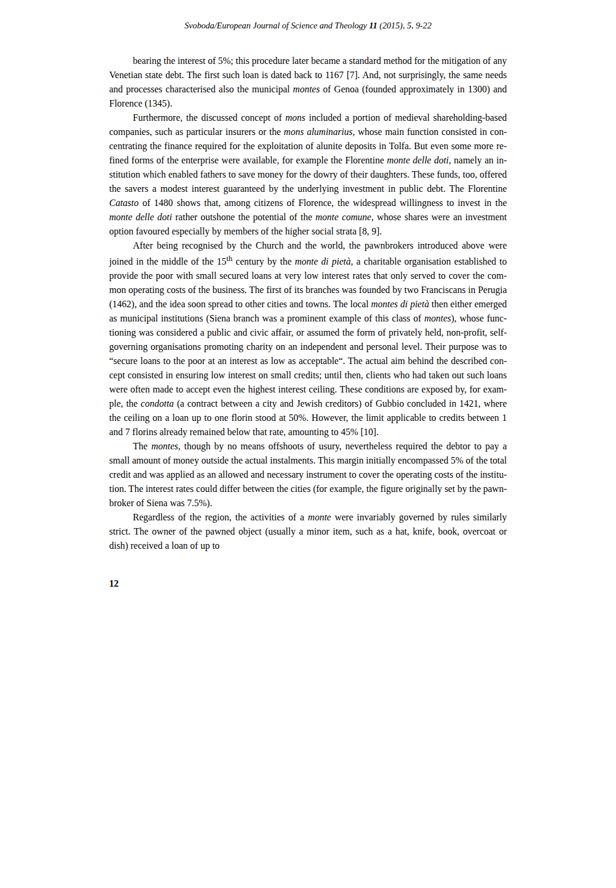Svoboda/European Journal of Science and Theology 11 (2015), 5, 9-22
bearing the interest of 5%; this procedure later became a standard method for the mitigation of any Venetian state debt. The first such loan is dated back to 1167 [7]. And, not surprisingly, the same needs and processes characterised also the municipal montes of Genoa (founded approximately in 1300) and Florence (1345).
Furthermore, the discussed concept of mons included a portion of medieval shareholding-based companies, such as particular insurers or the mons aluminarius, whose main function consisted in concentrating the finance required for the exploitation of alunite deposits in Tolfa. But even some more refined forms of the enterprise were available, for example the Florentine monte delle doti, namely an institution which enabled fathers to save money for the dowry of their daughters. These funds, too, offered the savers a modest interest guaranteed by the underlying investment in public debt. The Florentine Catasto of 1480 shows that, among citizens of Florence, the widespread willingness to invest in the monte delle doti rather outshone the potential of the monte comune, whose shares were an investment option favoured especially by members of the higher social strata [8, 9].
After being recognised by the Church and the world, the pawnbrokers introduced above were joined in the middle of the 15th century by the monte di pietà, a charitable organisation established to provide the poor with small secured loans at very low interest rates that only served to cover the common operating costs of the business. The first of its branches was founded by two Franciscans in Perugia (1462), and the idea soon spread to other cities and towns. The local montes di pietà then either emerged as municipal institutions (Siena branch was a prominent example of this class of montes), whose functioning was considered a public and civic affair, or assumed the form of privately held, non-profit, self-governing organisations promoting charity on an independent and personal level. Their purpose was to “secure loans to the poor at an interest as low as acceptable“. The actual aim behind the described concept consisted in ensuring low interest on small credits; until then, clients who had taken out such loans were often made to accept even the highest interest ceiling. These conditions are exposed by, for example, the condotta (a contract between a city and Jewish creditors) of Gubbio concluded in 1421, where the ceiling on a loan up to one florin stood at 50%. However, the limit applicable to credits between 1 and 7 florins already remained below that rate, amounting to 45% [10].
The montes, though by no means offshoots of usury, nevertheless required the debtor to pay a small amount of money outside the actual instalments. This margin initially encompassed 5% of the total credit and was applied as an allowed and necessary instrument to cover the operating costs of the institution. The interest rates could differ between the cities (for example, the figure originally set by the pawnbroker of Siena was 7.5%).
Regardless of the region, the activities of a monte were invariably governed by rules similarly strict. The owner of the pawned object (usually a minor item, such as a hat, knife, book, overcoat or dish) received a loan of up to
12